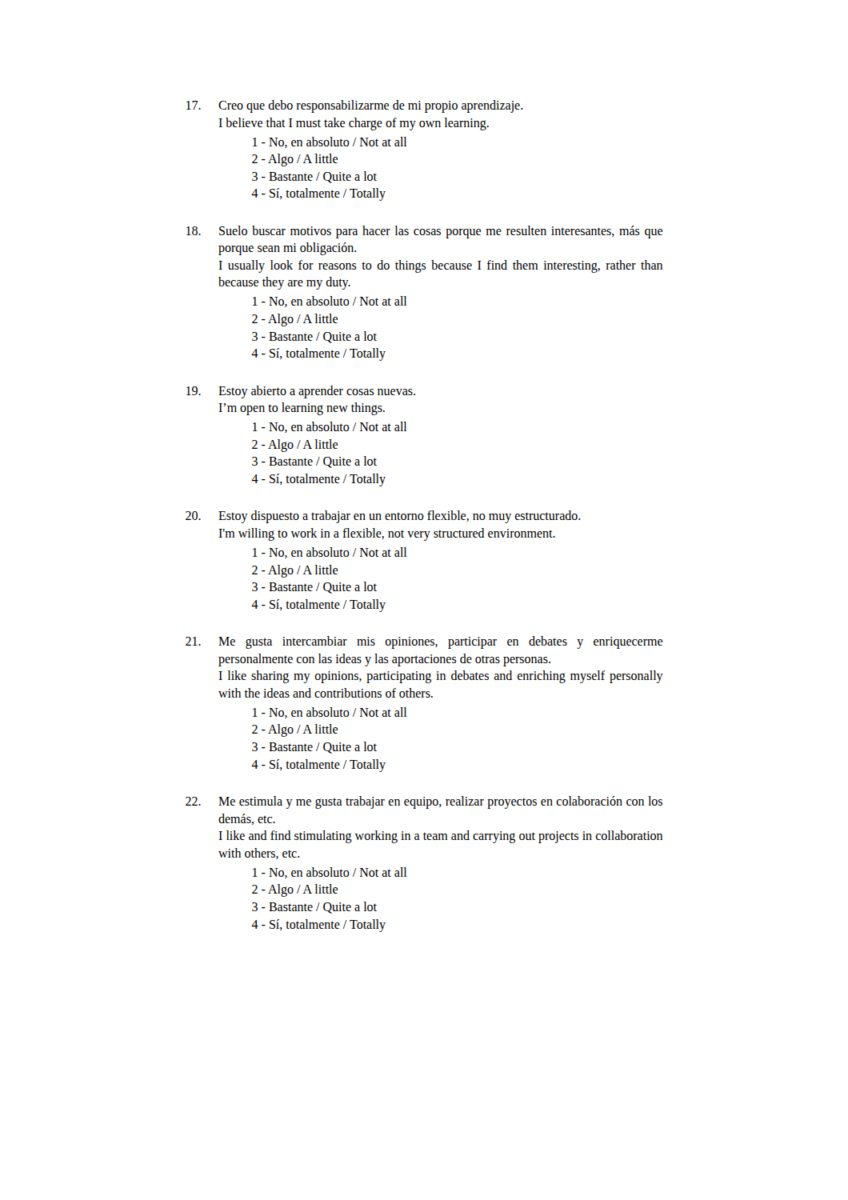17. Creo que debo responsabilizarme de mi propio aprendizaje. I believe that I must take charge of my own learning.
1 - No, en absoluto / Not at all
2 - Algo / A little
3 - Bastante / Quite a lot
4 - Sí, totalmente / Totally
18. Suelo buscar motivos para hacer las cosas porque me resulten interesantes, más que porque sean mi obligación. I usually look for reasons to do things because I find them interesting, rather than because they are my duty.
1 - No, en absoluto / Not at all
2 - Algo / A little
3 - Bastante / Quite a lot
4 - Sí, totalmente / Totally
19. Estoy abierto a aprender cosas nuevas. I’m open to learning new things.
1 - No, en absoluto / Not at all
2 - Algo / A little
3 - Bastante / Quite a lot
4 - Sí, totalmente / Totally
20. Estoy dispuesto a trabajar en un entorno flexible, no muy estructurado. I'm willing to work in a flexible, not very structured environment.
1 - No, en absoluto / Not at all
2 - Algo / A little
3 - Bastante / Quite a lot
4 - Sí, totalmente / Totally
21. Me gusta intercambiar mis opiniones, participar en debates y enriquecerme personalmente con las ideas y las aportaciones de otras personas. I like sharing my opinions, participating in debates and enriching myself personally with the ideas and contributions of others.
1 - No, en absoluto / Not at all
2 - Algo / A little
3 - Bastante / Quite a lot
4 - Sí, totalmente / Totally
22. Me estimula y me gusta trabajar en equipo, realizar proyectos en colaboración con los demás, etc. I like and find stimulating working in a team and carrying out projects in collaboration with others, etc.
1 - No, en absoluto / Not at all
2 - Algo / A little
3 - Bastante / Quite a lot
4 - Sí, totalmente / Totally